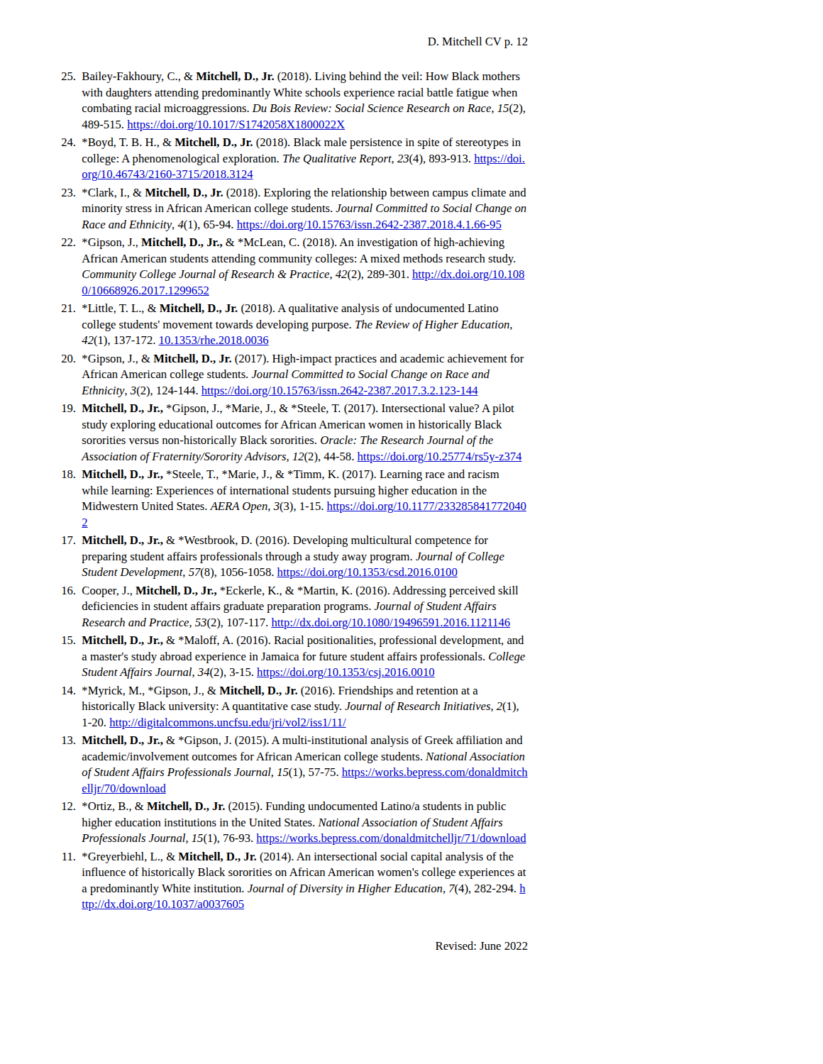D. Mitchell CV p. 12
25. Bailey-Fakhoury, C., & Mitchell, D., Jr. (2018). Living behind the veil: How Black mothers with daughters attending predominantly White schools experience racial battle fatigue when combating racial microaggressions. Du Bois Review: Social Science Research on Race, 15(2), 489-515. https://doi.org/10.1017/S1742058X1800022X
24.*Boyd, T. B. H., & Mitchell, D., Jr. (2018). Black male persistence in spite of stereotypes in college: A phenomenological exploration. The Qualitative Report, 23(4), 893-913. https://doi.org/10.46743/2160-3715/2018.3124
23.*Clark, I., & Mitchell, D., Jr. (2018). Exploring the relationship between campus climate and minority stress in African American college students. Journal Committed to Social Change on Race and Ethnicity, 4(1), 65-94. https://doi.org/10.15763/issn.2642-2387.2018.4.1.66-95
22.*Gipson, J., Mitchell, D., Jr., & *McLean, C. (2018). An investigation of high-achieving African American students attending community colleges: A mixed methods research study. Community College Journal of Research & Practice, 42(2), 289-301. http://dx.doi.org/10.1080/10668926.2017.1299652
21.*Little, T. L., & Mitchell, D., Jr. (2018). A qualitative analysis of undocumented Latino college students' movement towards developing purpose. The Review of Higher Education, 42(1), 137-172. 10.1353/rhe.2018.0036
20.*Gipson, J., & Mitchell, D., Jr. (2017). High-impact practices and academic achievement for African American college students. Journal Committed to Social Change on Race and Ethnicity, 3(2), 124-144. https://doi.org/10.15763/issn.2642-2387.2017.3.2.123-144
19. Mitchell, D., Jr., *Gipson, J., *Marie, J., & *Steele, T. (2017). Intersectional value? A pilot study exploring educational outcomes for African American women in historically Black sororities versus non-historically Black sororities. Oracle: The Research Journal of the Association of Fraternity/Sorority Advisors, 12(2), 44-58. https://doi.org/10.25774/rs5y-z374
18. Mitchell, D., Jr., *Steele, T., *Marie, J., & *Timm, K. (2017). Learning race and racism while learning: Experiences of international students pursuing higher education in the Midwestern United States. AERA Open, 3(3), 1-15. https://doi.org/10.1177/2332858417720402
17. Mitchell, D., Jr., & *Westbrook, D. (2016). Developing multicultural competence for preparing student affairs professionals through a study away program. Journal of College Student Development, 57(8), 1056-1058. https://doi.org/10.1353/csd.2016.0100
16. Cooper, J., Mitchell, D., Jr., *Eckerle, K., & *Martin, K. (2016). Addressing perceived skill deficiencies in student affairs graduate preparation programs. Journal of Student Affairs Research and Practice, 53(2), 107-117. http://dx.doi.org/10.1080/19496591.2016.1121146
15. Mitchell, D., Jr., & *Maloff, A. (2016). Racial positionalities, professional development, and a master's study abroad experience in Jamaica for future student affairs professionals. College Student Affairs Journal, 34(2), 3-15. https://doi.org/10.1353/csj.2016.0010
14.*Myrick, M., *Gipson, J., & Mitchell, D., Jr. (2016). Friendships and retention at a historically Black university: A quantitative case study. Journal of Research Initiatives, 2(1), 1-20. http://digitalcommons.uncfsu.edu/jri/vol2/iss1/11/
13. Mitchell, D., Jr., & *Gipson, J. (2015). A multi-institutional analysis of Greek affiliation and academic/involvement outcomes for African American college students. National Association of Student Affairs Professionals Journal, 15(1), 57-75. https://works.bepress.com/donaldmitchelljr/70/download
12.*Ortiz, B., & Mitchell, D., Jr. (2015). Funding undocumented Latino/a students in public higher education institutions in the United States. National Association of Student Affairs Professionals Journal, 15(1), 76-93. https://works.bepress.com/donaldmitchelljr/71/download
11.*Greyerbiehl, L., & Mitchell, D., Jr. (2014). An intersectional social capital analysis of the influence of historically Black sororities on African American women's college experiences at a predominantly White institution. Journal of Diversity in Higher Education, 7(4), 282-294. http://dx.doi.org/10.1037/a0037605
Revised: June 2022